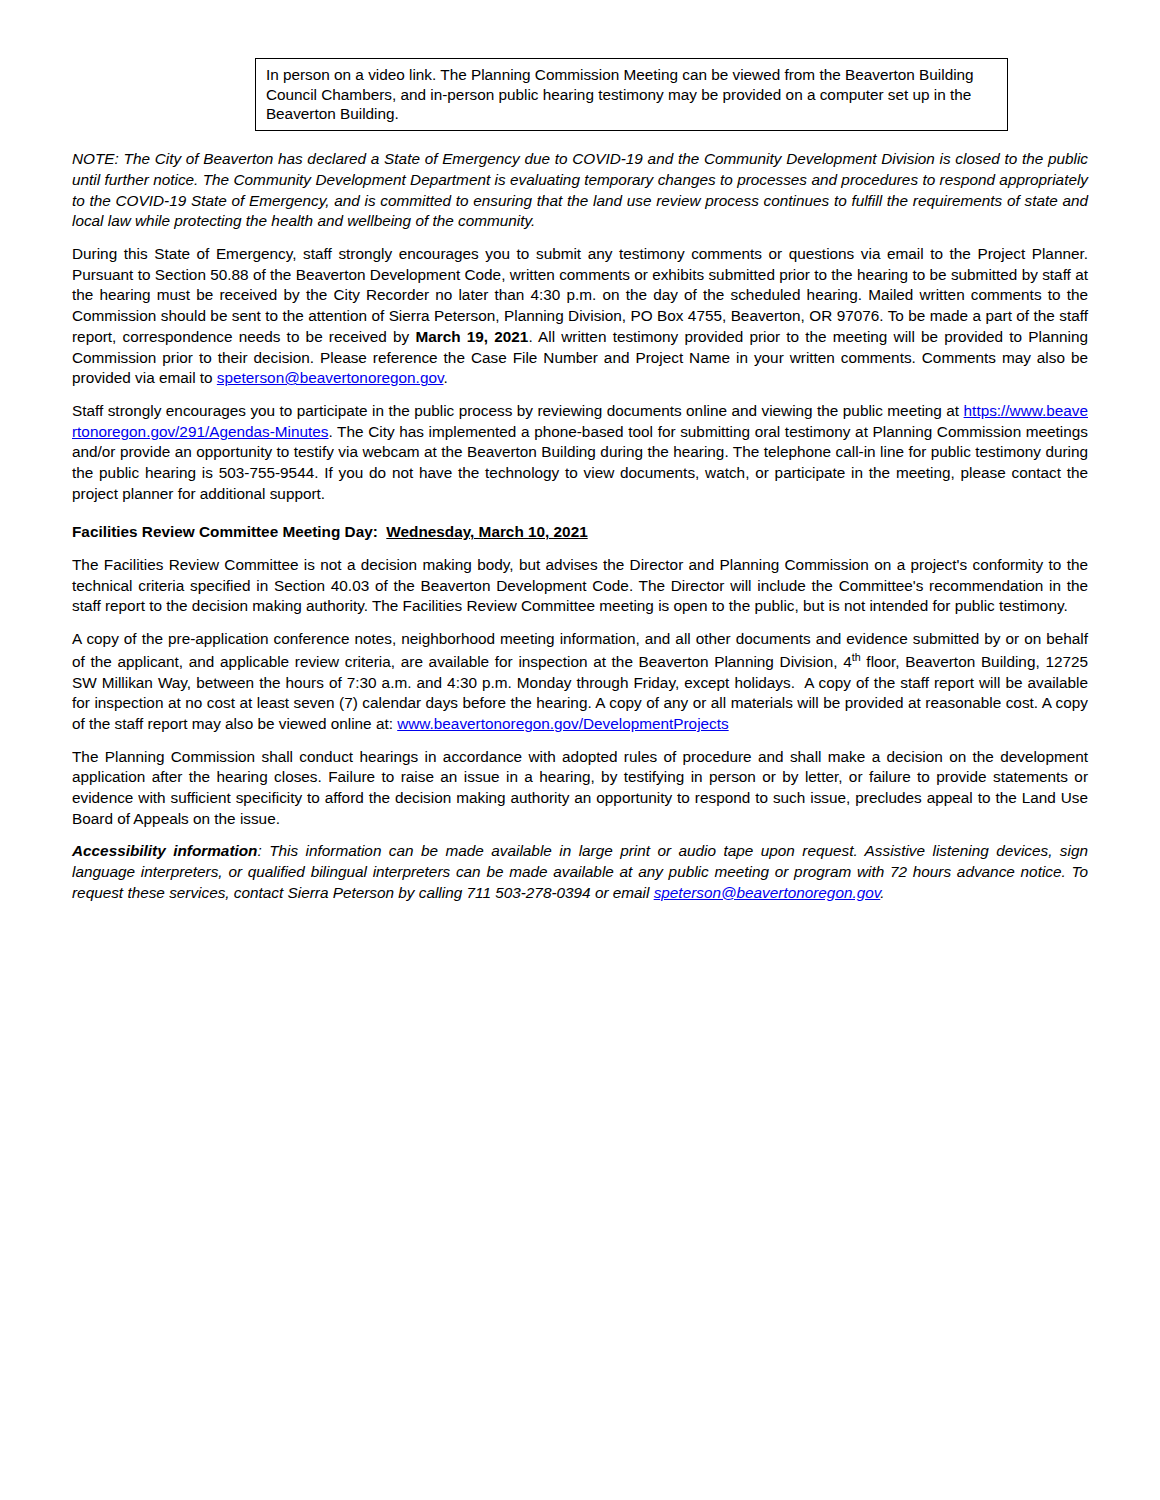In person on a video link. The Planning Commission Meeting can be viewed from the Beaverton Building Council Chambers, and in-person public hearing testimony may be provided on a computer set up in the Beaverton Building.
NOTE: The City of Beaverton has declared a State of Emergency due to COVID-19 and the Community Development Division is closed to the public until further notice. The Community Development Department is evaluating temporary changes to processes and procedures to respond appropriately to the COVID-19 State of Emergency, and is committed to ensuring that the land use review process continues to fulfill the requirements of state and local law while protecting the health and wellbeing of the community.
During this State of Emergency, staff strongly encourages you to submit any testimony comments or questions via email to the Project Planner. Pursuant to Section 50.88 of the Beaverton Development Code, written comments or exhibits submitted prior to the hearing to be submitted by staff at the hearing must be received by the City Recorder no later than 4:30 p.m. on the day of the scheduled hearing. Mailed written comments to the Commission should be sent to the attention of Sierra Peterson, Planning Division, PO Box 4755, Beaverton, OR 97076. To be made a part of the staff report, correspondence needs to be received by March 19, 2021. All written testimony provided prior to the meeting will be provided to Planning Commission prior to their decision. Please reference the Case File Number and Project Name in your written comments. Comments may also be provided via email to speterson@beavertonoregon.gov.
Staff strongly encourages you to participate in the public process by reviewing documents online and viewing the public meeting at https://www.beavertonoregon.gov/291/Agendas-Minutes. The City has implemented a phone-based tool for submitting oral testimony at Planning Commission meetings and/or provide an opportunity to testify via webcam at the Beaverton Building during the hearing. The telephone call-in line for public testimony during the public hearing is 503-755-9544. If you do not have the technology to view documents, watch, or participate in the meeting, please contact the project planner for additional support.
Facilities Review Committee Meeting Day: Wednesday, March 10, 2021
The Facilities Review Committee is not a decision making body, but advises the Director and Planning Commission on a project's conformity to the technical criteria specified in Section 40.03 of the Beaverton Development Code. The Director will include the Committee's recommendation in the staff report to the decision making authority. The Facilities Review Committee meeting is open to the public, but is not intended for public testimony.
A copy of the pre-application conference notes, neighborhood meeting information, and all other documents and evidence submitted by or on behalf of the applicant, and applicable review criteria, are available for inspection at the Beaverton Planning Division, 4th floor, Beaverton Building, 12725 SW Millikan Way, between the hours of 7:30 a.m. and 4:30 p.m. Monday through Friday, except holidays. A copy of the staff report will be available for inspection at no cost at least seven (7) calendar days before the hearing. A copy of any or all materials will be provided at reasonable cost. A copy of the staff report may also be viewed online at: www.beavertonoregon.gov/DevelopmentProjects
The Planning Commission shall conduct hearings in accordance with adopted rules of procedure and shall make a decision on the development application after the hearing closes. Failure to raise an issue in a hearing, by testifying in person or by letter, or failure to provide statements or evidence with sufficient specificity to afford the decision making authority an opportunity to respond to such issue, precludes appeal to the Land Use Board of Appeals on the issue.
Accessibility information: This information can be made available in large print or audio tape upon request. Assistive listening devices, sign language interpreters, or qualified bilingual interpreters can be made available at any public meeting or program with 72 hours advance notice. To request these services, contact Sierra Peterson by calling 711 503-278-0394 or email speterson@beavertonoregon.gov.